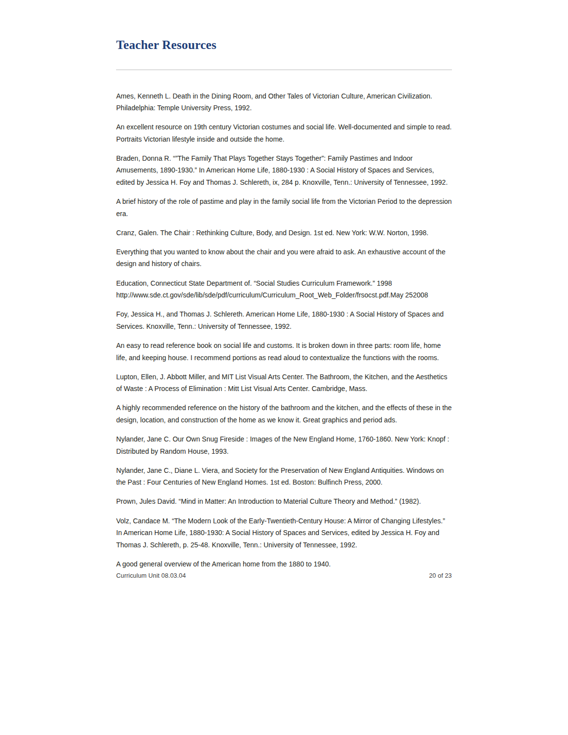Teacher Resources
Ames, Kenneth L. Death in the Dining Room, and Other Tales of Victorian Culture, American Civilization. Philadelphia: Temple University Press, 1992.
An excellent resource on 19th century Victorian costumes and social life. Well-documented and simple to read. Portraits Victorian lifestyle inside and outside the home.
Braden, Donna R. “”The Family That Plays Together Stays Together”: Family Pastimes and Indoor Amusements, 1890-1930.” In American Home Life, 1880-1930 : A Social History of Spaces and Services, edited by Jessica H. Foy and Thomas J. Schlereth, ix, 284 p. Knoxville, Tenn.: University of Tennessee, 1992.
A brief history of the role of pastime and play in the family social life from the Victorian Period to the depression era.
Cranz, Galen. The Chair : Rethinking Culture, Body, and Design. 1st ed. New York: W.W. Norton, 1998.
Everything that you wanted to know about the chair and you were afraid to ask. An exhaustive account of the design and history of chairs.
Education, Connecticut State Department of. “Social Studies Curriculum Framework.” 1998 http://www.sde.ct.gov/sde/lib/sde/pdf/curriculum/Curriculum_Root_Web_Folder/frsocst.pdf.May 252008
Foy, Jessica H., and Thomas J. Schlereth. American Home Life, 1880-1930 : A Social History of Spaces and Services. Knoxville, Tenn.: University of Tennessee, 1992.
An easy to read reference book on social life and customs. It is broken down in three parts: room life, home life, and keeping house. I recommend portions as read aloud to contextualize the functions with the rooms.
Lupton, Ellen, J. Abbott Miller, and MIT List Visual Arts Center. The Bathroom, the Kitchen, and the Aesthetics of Waste : A Process of Elimination : Mitt List Visual Arts Center. Cambridge, Mass.
A highly recommended reference on the history of the bathroom and the kitchen, and the effects of these in the design, location, and construction of the home as we know it. Great graphics and period ads.
Nylander, Jane C. Our Own Snug Fireside : Images of the New England Home, 1760-1860. New York: Knopf : Distributed by Random House, 1993.
Nylander, Jane C., Diane L. Viera, and Society for the Preservation of New England Antiquities. Windows on the Past : Four Centuries of New England Homes. 1st ed. Boston: Bulfinch Press, 2000.
Prown, Jules David. “Mind in Matter: An Introduction to Material Culture Theory and Method.” (1982).
Volz, Candace M. “The Modern Look of the Early-Twentieth-Century House: A Mirror of Changing Lifestyles.” In American Home Life, 1880-1930: A Social History of Spaces and Services, edited by Jessica H. Foy and Thomas J. Schlereth, p. 25-48. Knoxville, Tenn.: University of Tennessee, 1992.
A good general overview of the American home from the 1880 to 1940.
Curriculum Unit 08.03.04 20 of 23